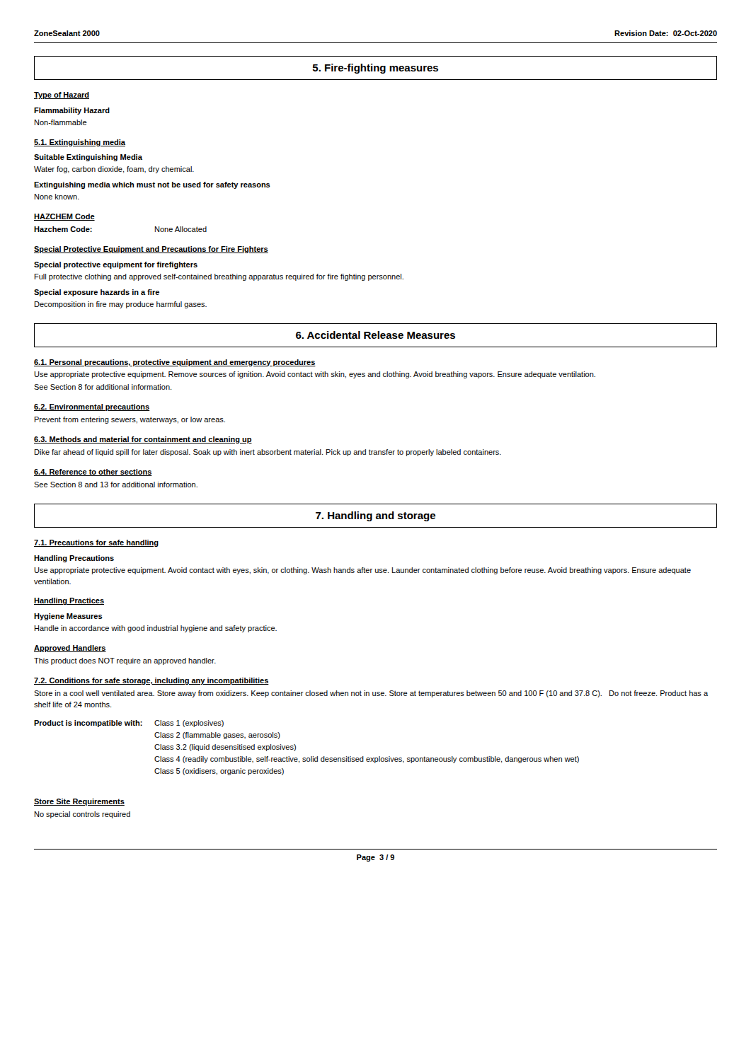ZoneSealant 2000
Revision Date: 02-Oct-2020
5. Fire-fighting measures
Type of Hazard
Flammability Hazard
Non-flammable
5.1. Extinguishing media
Suitable Extinguishing Media
Water fog, carbon dioxide, foam, dry chemical.
Extinguishing media which must not be used for safety reasons
None known.
HAZCHEM Code
Hazchem Code:
None Allocated
Special Protective Equipment and Precautions for Fire Fighters
Special protective equipment for firefighters
Full protective clothing and approved self-contained breathing apparatus required for fire fighting personnel.
Special exposure hazards in a fire
Decomposition in fire may produce harmful gases.
6. Accidental Release Measures
6.1. Personal precautions, protective equipment and emergency procedures
Use appropriate protective equipment. Remove sources of ignition. Avoid contact with skin, eyes and clothing. Avoid breathing vapors. Ensure adequate ventilation.
See Section 8 for additional information.
6.2. Environmental precautions
Prevent from entering sewers, waterways, or low areas.
6.3. Methods and material for containment and cleaning up
Dike far ahead of liquid spill for later disposal. Soak up with inert absorbent material. Pick up and transfer to properly labeled containers.
6.4. Reference to other sections
See Section 8 and 13 for additional information.
7. Handling and storage
7.1. Precautions for safe handling
Handling Precautions
Use appropriate protective equipment. Avoid contact with eyes, skin, or clothing. Wash hands after use. Launder contaminated clothing before reuse. Avoid breathing vapors. Ensure adequate ventilation.
Handling Practices
Hygiene Measures
Handle in accordance with good industrial hygiene and safety practice.
Approved Handlers
This product does NOT require an approved handler.
7.2. Conditions for safe storage, including any incompatibilities
Store in a cool well ventilated area. Store away from oxidizers. Keep container closed when not in use. Store at temperatures between 50 and 100 F (10 and 37.8 C). Do not freeze. Product has a shelf life of 24 months.
Product is incompatible with:
Class 1 (explosives)
Class 2 (flammable gases, aerosols)
Class 3.2 (liquid desensitised explosives)
Class 4 (readily combustible, self-reactive, solid desensitised explosives, spontaneously combustible, dangerous when wet)
Class 5 (oxidisers, organic peroxides)
Store Site Requirements
No special controls required
Page 3 / 9